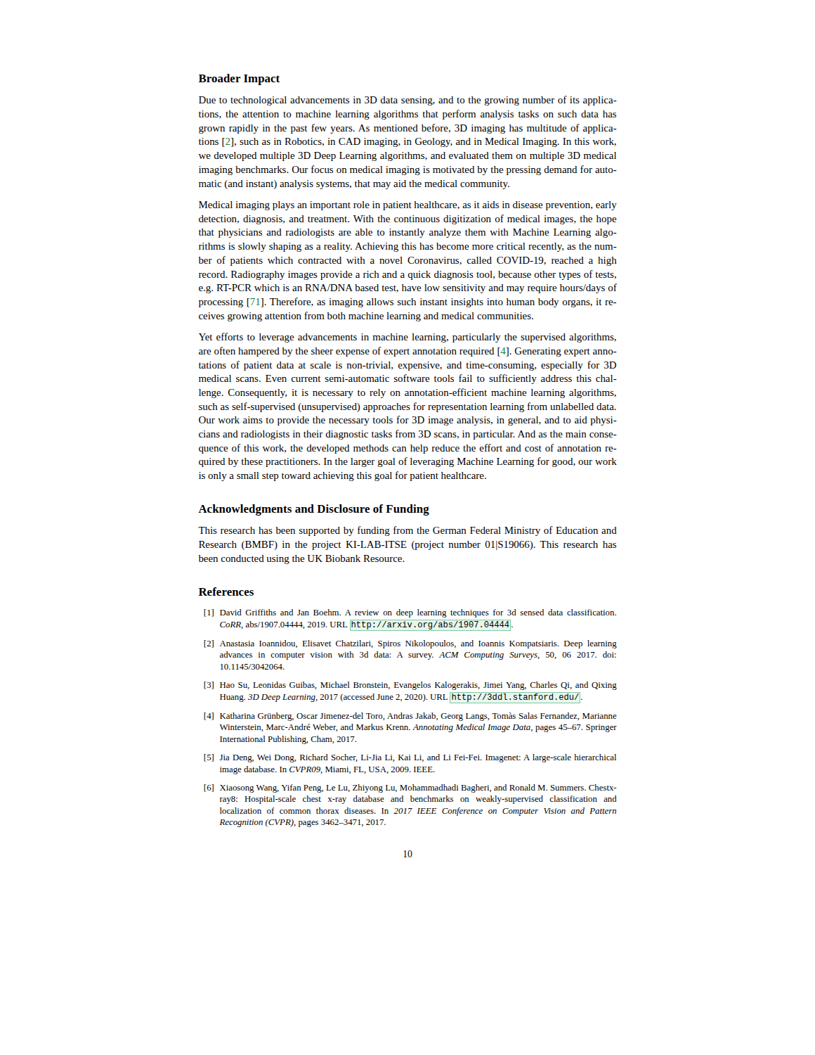Broader Impact
Due to technological advancements in 3D data sensing, and to the growing number of its applications, the attention to machine learning algorithms that perform analysis tasks on such data has grown rapidly in the past few years. As mentioned before, 3D imaging has multitude of applications [2], such as in Robotics, in CAD imaging, in Geology, and in Medical Imaging. In this work, we developed multiple 3D Deep Learning algorithms, and evaluated them on multiple 3D medical imaging benchmarks. Our focus on medical imaging is motivated by the pressing demand for automatic (and instant) analysis systems, that may aid the medical community.
Medical imaging plays an important role in patient healthcare, as it aids in disease prevention, early detection, diagnosis, and treatment. With the continuous digitization of medical images, the hope that physicians and radiologists are able to instantly analyze them with Machine Learning algorithms is slowly shaping as a reality. Achieving this has become more critical recently, as the number of patients which contracted with a novel Coronavirus, called COVID-19, reached a high record. Radiography images provide a rich and a quick diagnosis tool, because other types of tests, e.g. RT-PCR which is an RNA/DNA based test, have low sensitivity and may require hours/days of processing [71]. Therefore, as imaging allows such instant insights into human body organs, it receives growing attention from both machine learning and medical communities.
Yet efforts to leverage advancements in machine learning, particularly the supervised algorithms, are often hampered by the sheer expense of expert annotation required [4]. Generating expert annotations of patient data at scale is non-trivial, expensive, and time-consuming, especially for 3D medical scans. Even current semi-automatic software tools fail to sufficiently address this challenge. Consequently, it is necessary to rely on annotation-efficient machine learning algorithms, such as self-supervised (unsupervised) approaches for representation learning from unlabelled data. Our work aims to provide the necessary tools for 3D image analysis, in general, and to aid physicians and radiologists in their diagnostic tasks from 3D scans, in particular. And as the main consequence of this work, the developed methods can help reduce the effort and cost of annotation required by these practitioners. In the larger goal of leveraging Machine Learning for good, our work is only a small step toward achieving this goal for patient healthcare.
Acknowledgments and Disclosure of Funding
This research has been supported by funding from the German Federal Ministry of Education and Research (BMBF) in the project KI-LAB-ITSE (project number 01|S19066). This research has been conducted using the UK Biobank Resource.
References
David Griffiths and Jan Boehm. A review on deep learning techniques for 3d sensed data classification. CoRR, abs/1907.04444, 2019. URL http://arxiv.org/abs/1907.04444.
Anastasia Ioannidou, Elisavet Chatzilari, Spiros Nikolopoulos, and Ioannis Kompatsiaris. Deep learning advances in computer vision with 3d data: A survey. ACM Computing Surveys, 50, 06 2017. doi: 10.1145/3042064.
Hao Su, Leonidas Guibas, Michael Bronstein, Evangelos Kalogerakis, Jimei Yang, Charles Qi, and Qixing Huang. 3D Deep Learning, 2017 (accessed June 2, 2020). URL http://3ddl.stanford.edu/.
Katharina Grünberg, Oscar Jimenez-del Toro, Andras Jakab, Georg Langs, Tomàs Salas Fernandez, Marianne Winterstein, Marc-André Weber, and Markus Krenn. Annotating Medical Image Data, pages 45–67. Springer International Publishing, Cham, 2017.
Jia Deng, Wei Dong, Richard Socher, Li-Jia Li, Kai Li, and Li Fei-Fei. Imagenet: A large-scale hierarchical image database. In CVPR09, Miami, FL, USA, 2009. IEEE.
Xiaosong Wang, Yifan Peng, Le Lu, Zhiyong Lu, Mohammadhadi Bagheri, and Ronald M. Summers. Chestx-ray8: Hospital-scale chest x-ray database and benchmarks on weakly-supervised classification and localization of common thorax diseases. In 2017 IEEE Conference on Computer Vision and Pattern Recognition (CVPR), pages 3462–3471, 2017.
10